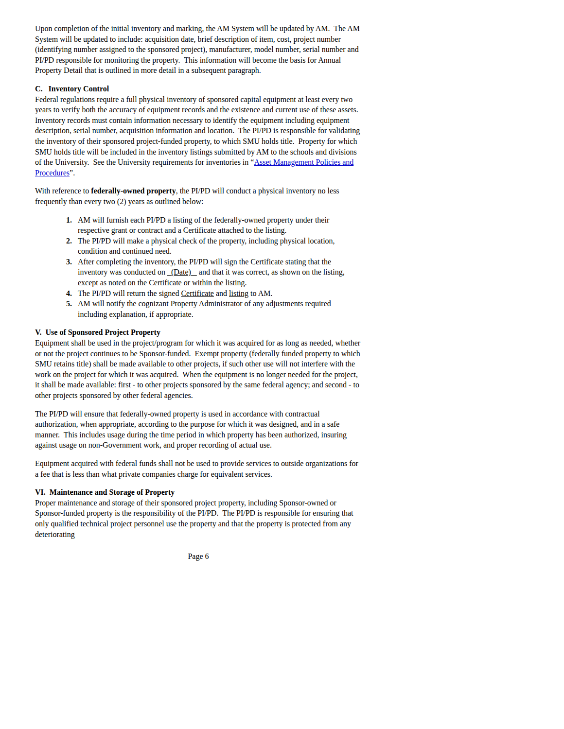Upon completion of the initial inventory and marking, the AM System will be updated by AM. The AM System will be updated to include: acquisition date, brief description of item, cost, project number (identifying number assigned to the sponsored project), manufacturer, model number, serial number and PI/PD responsible for monitoring the property. This information will become the basis for Annual Property Detail that is outlined in more detail in a subsequent paragraph.
C. Inventory Control
Federal regulations require a full physical inventory of sponsored capital equipment at least every two years to verify both the accuracy of equipment records and the existence and current use of these assets. Inventory records must contain information necessary to identify the equipment including equipment description, serial number, acquisition information and location. The PI/PD is responsible for validating the inventory of their sponsored project-funded property, to which SMU holds title. Property for which SMU holds title will be included in the inventory listings submitted by AM to the schools and divisions of the University. See the University requirements for inventories in “Asset Management Policies and Procedures”.
With reference to federally-owned property, the PI/PD will conduct a physical inventory no less frequently than every two (2) years as outlined below:
AM will furnish each PI/PD a listing of the federally-owned property under their respective grant or contract and a Certificate attached to the listing.
The PI/PD will make a physical check of the property, including physical location, condition and continued need.
After completing the inventory, the PI/PD will sign the Certificate stating that the inventory was conducted on (Date) and that it was correct, as shown on the listing, except as noted on the Certificate or within the listing.
The PI/PD will return the signed Certificate and listing to AM.
AM will notify the cognizant Property Administrator of any adjustments required including explanation, if appropriate.
V. Use of Sponsored Project Property
Equipment shall be used in the project/program for which it was acquired for as long as needed, whether or not the project continues to be Sponsor-funded. Exempt property (federally funded property to which SMU retains title) shall be made available to other projects, if such other use will not interfere with the work on the project for which it was acquired. When the equipment is no longer needed for the project, it shall be made available: first - to other projects sponsored by the same federal agency; and second - to other projects sponsored by other federal agencies.
The PI/PD will ensure that federally-owned property is used in accordance with contractual authorization, when appropriate, according to the purpose for which it was designed, and in a safe manner. This includes usage during the time period in which property has been authorized, insuring against usage on non-Government work, and proper recording of actual use.
Equipment acquired with federal funds shall not be used to provide services to outside organizations for a fee that is less than what private companies charge for equivalent services.
VI. Maintenance and Storage of Property
Proper maintenance and storage of their sponsored project property, including Sponsor-owned or Sponsor-funded property is the responsibility of the PI/PD. The PI/PD is responsible for ensuring that only qualified technical project personnel use the property and that the property is protected from any deteriorating
Page 6